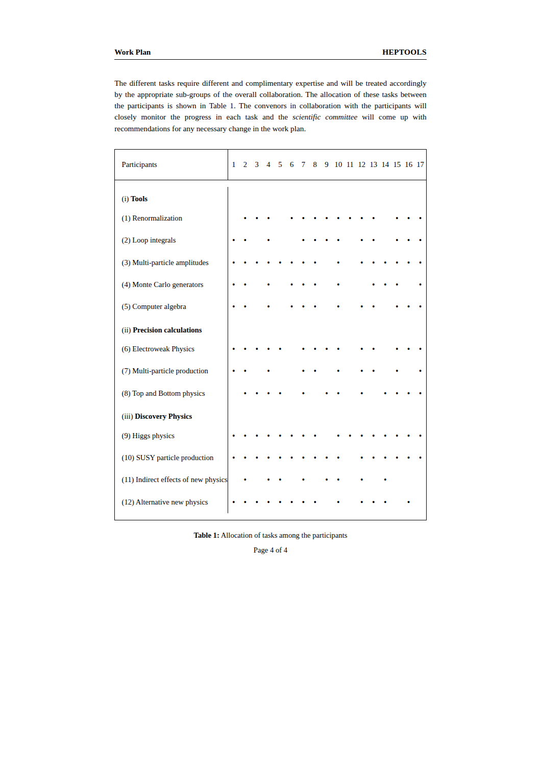Work Plan HEPTOOLS
The different tasks require different and complimentary expertise and will be treated accordingly by the appropriate sub-groups of the overall collaboration. The allocation of these tasks between the participants is shown in Table 1. The convenors in collaboration with the participants will closely monitor the progress in each task and the scientific committee will come up with recommendations for any necessary change in the work plan.
| Participants | 1 | 2 | 3 | 4 | 5 | 6 | 7 | 8 | 9 | 10 | 11 | 12 | 13 | 14 | 15 | 16 | 17 |
| --- | --- | --- | --- | --- | --- | --- | --- | --- | --- | --- | --- | --- | --- | --- | --- | --- | --- |
| (i) Tools | | | | | | | | | | | | | | | | | |
| (1) Renormalization | | | | | | | | | | | | | | | | | |
| (2) Loop integrals | | | | | | | | | | | | | | | | | |
| (3) Multi-particle amplitudes | | | | | | | | | | | | | | | | | |
| (4) Monte Carlo generators | | | | | | | | | | | | | | | | | |
| (5) Computer algebra | | | | | | | | | | | | | | | | | |
| (ii) Precision calculations | | | | | | | | | | | | | | | | | |
| (6) Electroweak Physics | | | | | | | | | | | | | | | | | |
| (7) Multi-particle production | | | | | | | | | | | | | | | | | |
| (8) Top and Bottom physics | | | | | | | | | | | | | | | | | |
| (iii) Discovery Physics | | | | | | | | | | | | | | | | | |
| (9) Higgs physics | | | | | | | | | | | | | | | | | |
| (10) SUSY particle production | | | | | | | | | | | | | | | | | |
| (11) Indirect effects of new physics | | | | | | | | | | | | | | | | | |
| (12) Alternative new physics | | | | | | | | | | | | | | | | | |
Table 1: Allocation of tasks among the participants
Page 4 of 4